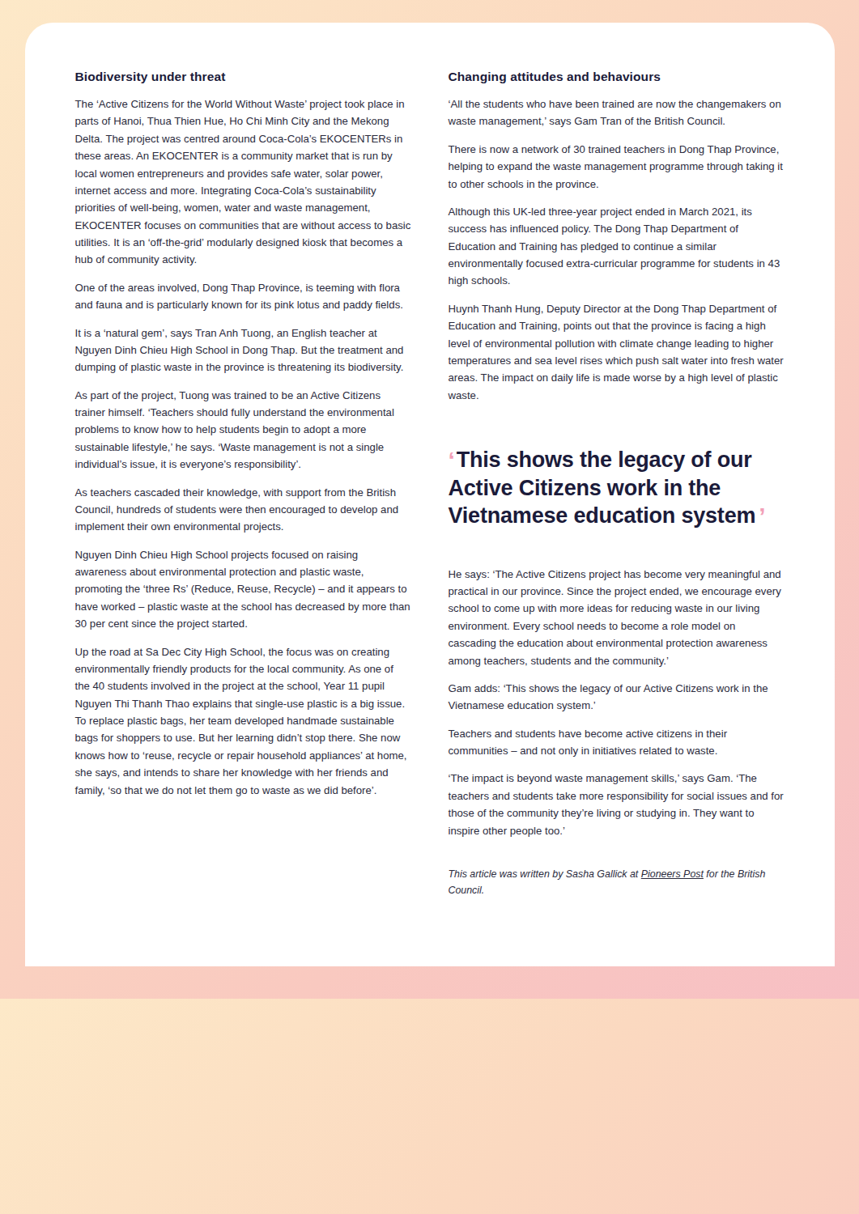Biodiversity under threat
The ‘Active Citizens for the World Without Waste’ project took place in parts of Hanoi, Thua Thien Hue, Ho Chi Minh City and the Mekong Delta. The project was centred around Coca-Cola’s EKOCENTERs in these areas. An EKOCENTER is a community market that is run by local women entrepreneurs and provides safe water, solar power, internet access and more. Integrating Coca-Cola’s sustainability priorities of well-being, women, water and waste management, EKOCENTER focuses on communities that are without access to basic utilities. It is an ‘off-the-grid’ modularly designed kiosk that becomes a hub of community activity.
One of the areas involved, Dong Thap Province, is teeming with flora and fauna and is particularly known for its pink lotus and paddy fields.
It is a ‘natural gem’, says Tran Anh Tuong, an English teacher at Nguyen Dinh Chieu High School in Dong Thap. But the treatment and dumping of plastic waste in the province is threatening its biodiversity.
As part of the project, Tuong was trained to be an Active Citizens trainer himself. ‘Teachers should fully understand the environmental problems to know how to help students begin to adopt a more sustainable lifestyle,’ he says. ‘Waste management is not a single individual’s issue, it is everyone’s responsibility’.
As teachers cascaded their knowledge, with support from the British Council, hundreds of students were then encouraged to develop and implement their own environmental projects.
Nguyen Dinh Chieu High School projects focused on raising awareness about environmental protection and plastic waste, promoting the ‘three Rs’ (Reduce, Reuse, Recycle) – and it appears to have worked – plastic waste at the school has decreased by more than 30 per cent since the project started.
Up the road at Sa Dec City High School, the focus was on creating environmentally friendly products for the local community. As one of the 40 students involved in the project at the school, Year 11 pupil Nguyen Thi Thanh Thao explains that single-use plastic is a big issue. To replace plastic bags, her team developed handmade sustainable bags for shoppers to use. But her learning didn’t stop there. She now knows how to ‘reuse, recycle or repair household appliances’ at home, she says, and intends to share her knowledge with her friends and family, ‘so that we do not let them go to waste as we did before’.
Changing attitudes and behaviours
‘All the students who have been trained are now the changemakers on waste management,’ says Gam Tran of the British Council.
There is now a network of 30 trained teachers in Dong Thap Province, helping to expand the waste management programme through taking it to other schools in the province.
Although this UK-led three-year project ended in March 2021, its success has influenced policy. The Dong Thap Department of Education and Training has pledged to continue a similar environmentally focused extra-curricular programme for students in 43 high schools.
Huynh Thanh Hung, Deputy Director at the Dong Thap Department of Education and Training, points out that the province is facing a high level of environmental pollution with climate change leading to higher temperatures and sea level rises which push salt water into fresh water areas. The impact on daily life is made worse by a high level of plastic waste.
‘This shows the legacy of our Active Citizens work in the Vietnamese education system’
He says: ‘The Active Citizens project has become very meaningful and practical in our province. Since the project ended, we encourage every school to come up with more ideas for reducing waste in our living environment. Every school needs to become a role model on cascading the education about environmental protection awareness among teachers, students and the community.’
Gam adds: ‘This shows the legacy of our Active Citizens work in the Vietnamese education system.’
Teachers and students have become active citizens in their communities – and not only in initiatives related to waste.
‘The impact is beyond waste management skills,’ says Gam. ‘The teachers and students take more responsibility for social issues and for those of the community they’re living or studying in. They want to inspire other people too.’
This article was written by Sasha Gallick at Pioneers Post for the British Council.